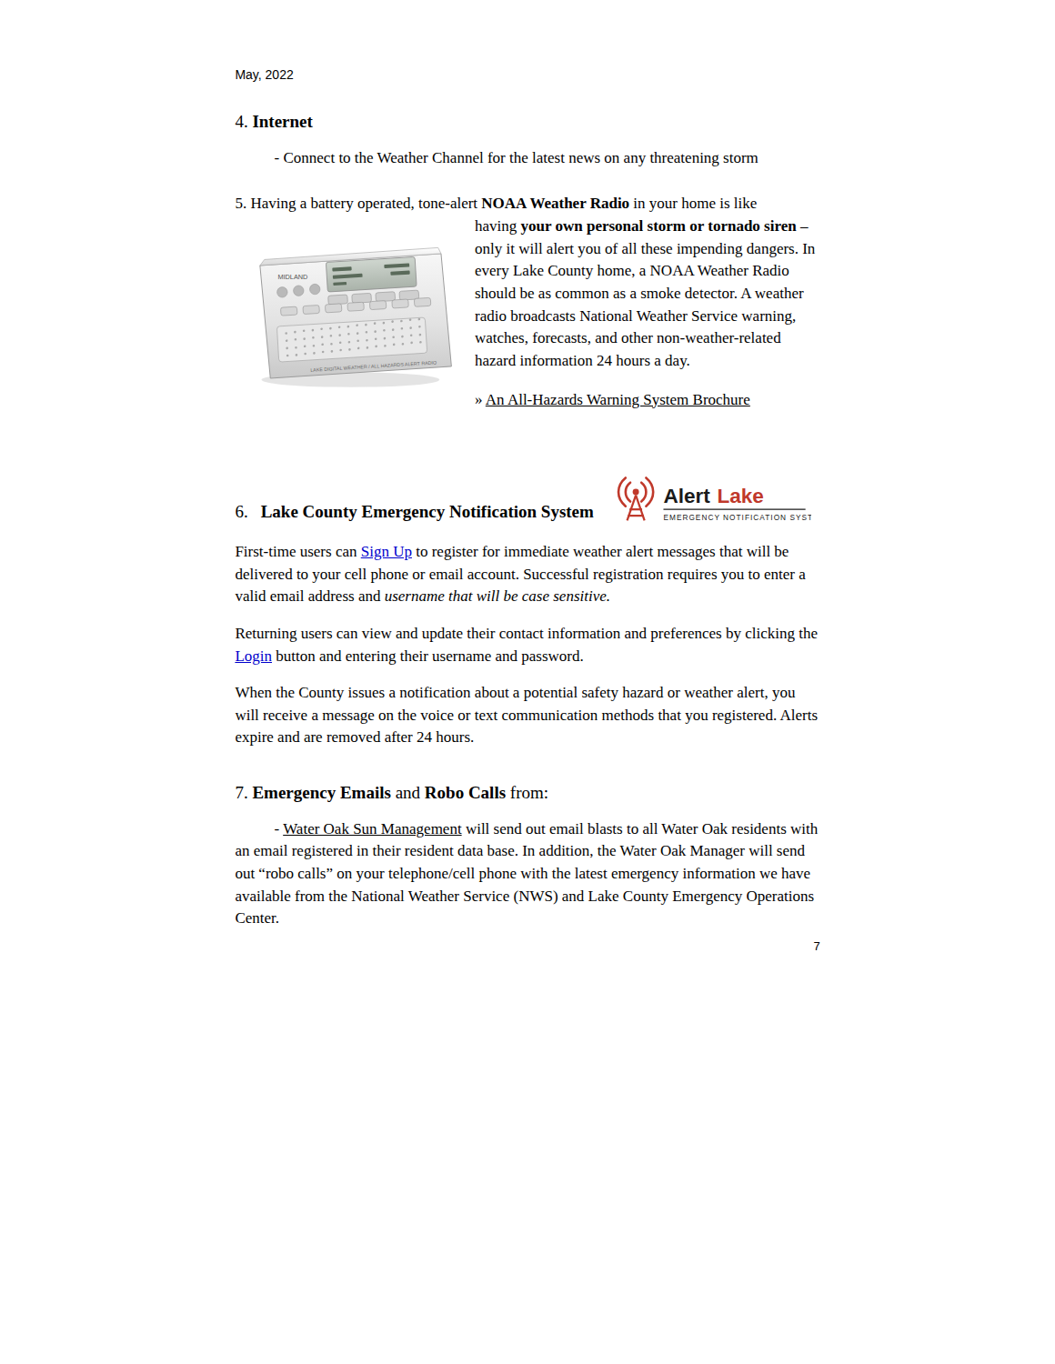May, 2022
4. Internet
- Connect to the Weather Channel for the latest news on any threatening storm
5. Having a battery operated, tone-alert NOAA Weather Radio in your home is like
MIDLAND LAKE DIGITAL WEATHER / ALL HAZARDS ALERT RADIO
having your own personal storm or tornado siren – only it will alert you of all these impending dangers. In every Lake County home, a NOAA Weather Radio should be as common as a smoke detector. A weather radio broadcasts National Weather Service warning, watches, forecasts, and other non-weather-related hazard information 24 hours a day.
» An All-Hazards Warning System Brochure
6. Lake County Emergency Notification System Alert Lake EMERGENCY NOTIFICATION SYSTEM
First-time users can Sign Up to register for immediate weather alert messages that will be delivered to your cell phone or email account. Successful registration requires you to enter a valid email address and username that will be case sensitive.
Returning users can view and update their contact information and preferences by clicking the Login button and entering their username and password.
When the County issues a notification about a potential safety hazard or weather alert, you will receive a message on the voice or text communication methods that you registered. Alerts expire and are removed after 24 hours.
7. Emergency Emails and Robo Calls from:
- Water Oak Sun Management will send out email blasts to all Water Oak residents with an email registered in their resident data base. In addition, the Water Oak Manager will send out “robo calls” on your telephone/cell phone with the latest emergency information we have available from the National Weather Service (NWS) and Lake County Emergency Operations Center.
7